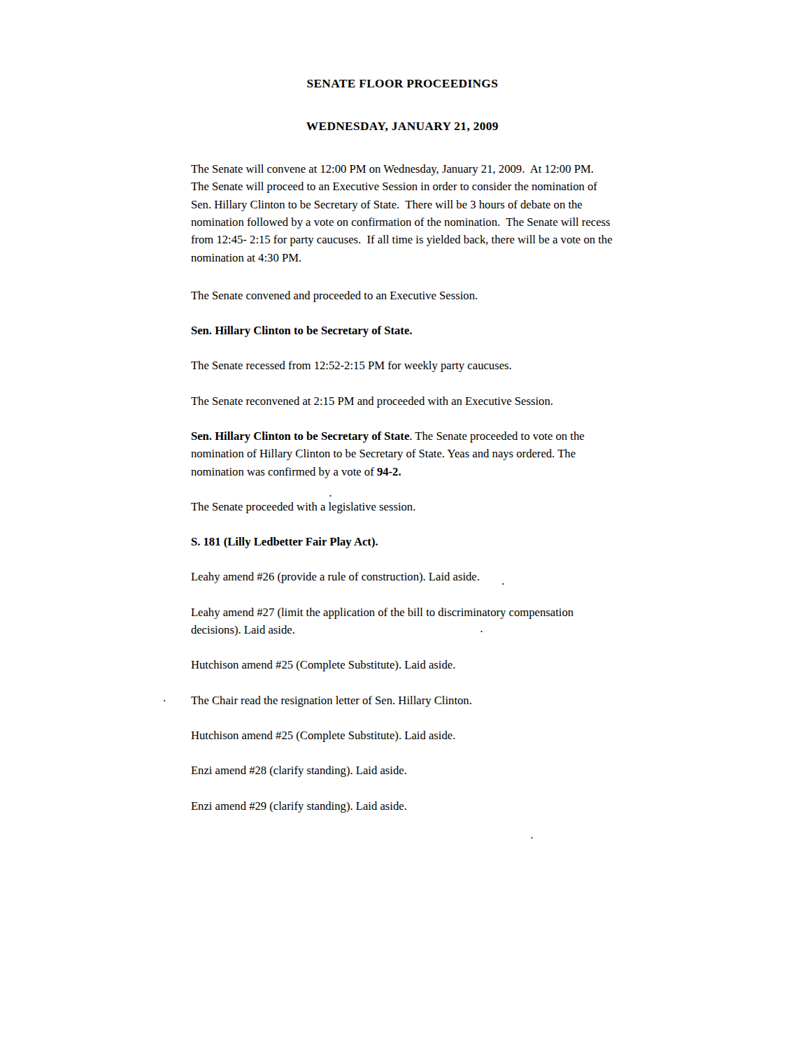SENATE FLOOR PROCEEDINGS
WEDNESDAY, JANUARY 21, 2009
The Senate will convene at 12:00 PM on Wednesday, January 21, 2009. At 12:00 PM. The Senate will proceed to an Executive Session in order to consider the nomination of Sen. Hillary Clinton to be Secretary of State. There will be 3 hours of debate on the nomination followed by a vote on confirmation of the nomination. The Senate will recess from 12:45- 2:15 for party caucuses. If all time is yielded back, there will be a vote on the nomination at 4:30 PM.
The Senate convened and proceeded to an Executive Session.
Sen. Hillary Clinton to be Secretary of State.
The Senate recessed from 12:52-2:15 PM for weekly party caucuses.
The Senate reconvened at 2:15 PM and proceeded with an Executive Session.
Sen. Hillary Clinton to be Secretary of State. The Senate proceeded to vote on the nomination of Hillary Clinton to be Secretary of State. Yeas and nays ordered. The nomination was confirmed by a vote of 94-2.
The Senate proceeded with a legislative session.
S. 181 (Lilly Ledbetter Fair Play Act).
Leahy amend #26 (provide a rule of construction). Laid aside.
Leahy amend #27 (limit the application of the bill to discriminatory compensation decisions). Laid aside.
Hutchison amend #25 (Complete Substitute). Laid aside.
The Chair read the resignation letter of Sen. Hillary Clinton.
Hutchison amend #25 (Complete Substitute). Laid aside.
Enzi amend #28 (clarify standing). Laid aside.
Enzi amend #29 (clarify standing). Laid aside.